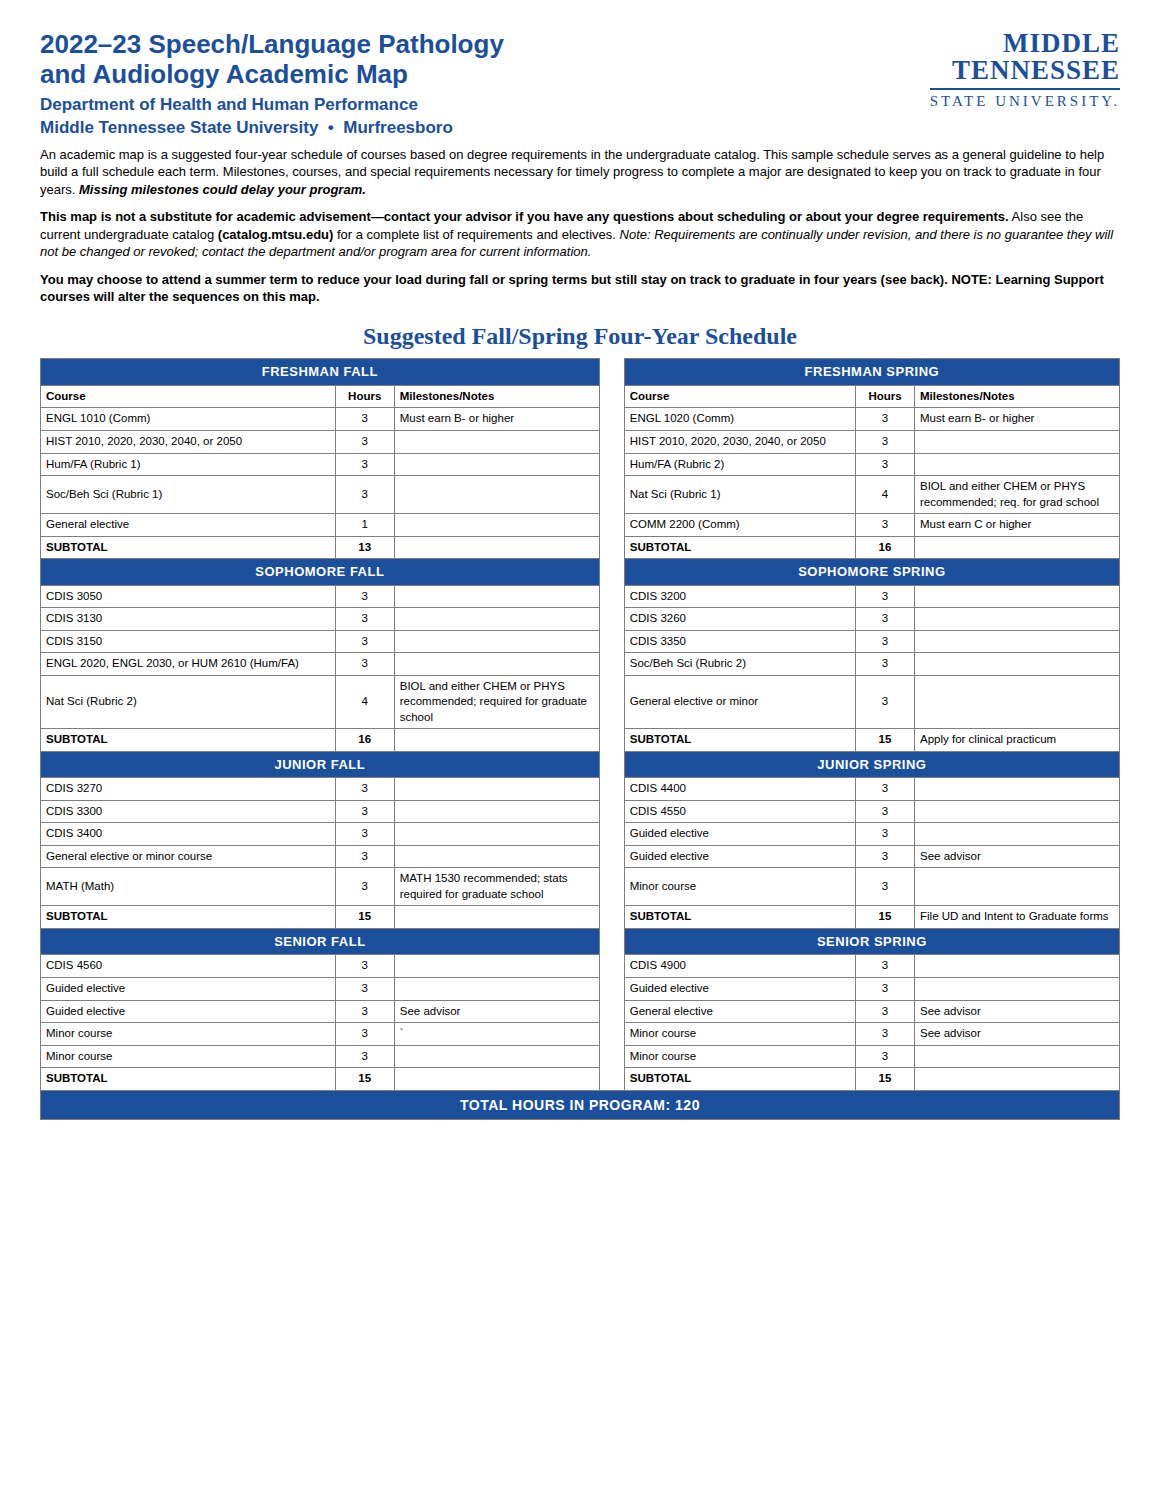2022–23 Speech/Language Pathology
and Audiology Academic Map
Department of Health and Human Performance
Middle Tennessee State University • Murfreesboro
MIDDLE TENNESSEE
STATE UNIVERSITY.
An academic map is a suggested four-year schedule of courses based on degree requirements in the undergraduate catalog. This sample schedule serves as a general guideline to help build a full schedule each term. Milestones, courses, and special requirements necessary for timely progress to complete a major are designated to keep you on track to graduate in four years. Missing milestones could delay your program.
This map is not a substitute for academic advisement—contact your advisor if you have any questions about scheduling or about your degree requirements. Also see the current undergraduate catalog (catalog.mtsu.edu) for a complete list of requirements and electives. Note: Requirements are continually under revision, and there is no guarantee they will not be changed or revoked; contact the department and/or program area for current information.
You may choose to attend a summer term to reduce your load during fall or spring terms but still stay on track to graduate in four years (see back). NOTE: Learning Support courses will alter the sequences on this map.
Suggested Fall/Spring Four-Year Schedule
| FRESHMAN FALL | | FRESHMAN SPRING |
| Course | Hours | Milestones/Notes | | Course | Hours | Milestones/Notes |
| ENGL 1010 (Comm) | 3 | Must earn B- or higher | | ENGL 1020 (Comm) | 3 | Must earn B- or higher |
| HIST 2010, 2020, 2030, 2040, or 2050 | 3 | | | HIST 2010, 2020, 2030, 2040, or 2050 | 3 | |
| Hum/FA (Rubric 1) | 3 | | | Hum/FA (Rubric 2) | 3 | |
| Soc/Beh Sci (Rubric 1) | 3 | | | Nat Sci (Rubric 1) | 4 | BIOL and either CHEM or PHYS recommended; req. for grad school |
| General elective | 1 | | | COMM 2200 (Comm) | 3 | Must earn C or higher |
| SUBTOTAL | 13 | | | SUBTOTAL | 16 | |
| SOPHOMORE FALL | | SOPHOMORE SPRING |
| CDIS 3050 | 3 | | | CDIS 3200 | 3 | |
| CDIS 3130 | 3 | | | CDIS 3260 | 3 | |
| CDIS 3150 | 3 | | | CDIS 3350 | 3 | |
| ENGL 2020, ENGL 2030, or HUM 2610 (Hum/FA) | 3 | | | Soc/Beh Sci (Rubric 2) | 3 | |
| Nat Sci (Rubric 2) | 4 | BIOL and either CHEM or PHYS recommended; required for graduate school | | General elective or minor | 3 | |
| SUBTOTAL | 16 | | | SUBTOTAL | 15 | Apply for clinical practicum |
| JUNIOR FALL | | JUNIOR SPRING |
| CDIS 3270 | 3 | | | CDIS 4400 | 3 | |
| CDIS 3300 | 3 | | | CDIS 4550 | 3 | |
| CDIS 3400 | 3 | | | Guided elective | 3 | |
| General elective or minor course | 3 | | | Guided elective | 3 | See advisor |
| MATH (Math) | 3 | MATH 1530 recommended; stats required for graduate school | | Minor course | 3 | |
| SUBTOTAL | 15 | | | SUBTOTAL | 15 | File UD and Intent to Graduate forms |
| SENIOR FALL | | SENIOR SPRING |
| CDIS 4560 | 3 | | | CDIS 4900 | 3 | |
| Guided elective | 3 | | | Guided elective | 3 | |
| Guided elective | 3 | See advisor | | General elective | 3 | See advisor |
| Minor course | 3 | ` | | Minor course | 3 | See advisor |
| Minor course | 3 | | | Minor course | 3 | |
| SUBTOTAL | 15 | | | SUBTOTAL | 15 | |
| TOTAL HOURS IN PROGRAM: 120 |